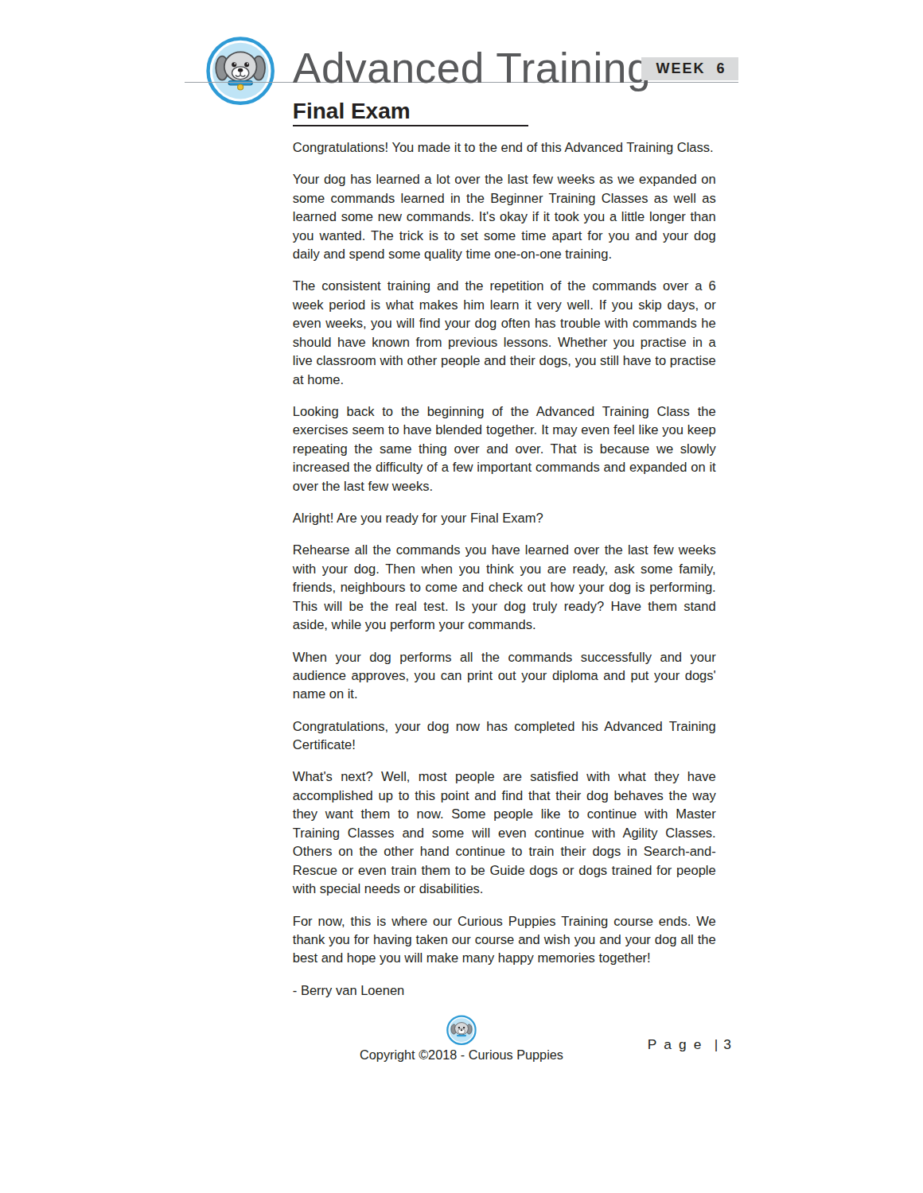Advanced Training
WEEK 6
Final Exam
Congratulations! You made it to the end of this Advanced Training Class.
Your dog has learned a lot over the last few weeks as we expanded on some commands learned in the Beginner Training Classes as well as learned some new commands. It's okay if it took you a little longer than you wanted. The trick is to set some time apart for you and your dog daily and spend some quality time one-on-one training.
The consistent training and the repetition of the commands over a 6 week period is what makes him learn it very well. If you skip days, or even weeks, you will find your dog often has trouble with commands he should have known from previous lessons. Whether you practise in a live classroom with other people and their dogs, you still have to practise at home.
Looking back to the beginning of the Advanced Training Class the exercises seem to have blended together. It may even feel like you keep repeating the same thing over and over. That is because we slowly increased the difficulty of a few important commands and expanded on it over the last few weeks.
Alright! Are you ready for your Final Exam?
Rehearse all the commands you have learned over the last few weeks with your dog. Then when you think you are ready, ask some family, friends, neighbours to come and check out how your dog is performing. This will be the real test. Is your dog truly ready? Have them stand aside, while you perform your commands.
When your dog performs all the commands successfully and your audience approves, you can print out your diploma and put your dogs' name on it.
Congratulations, your dog now has completed his Advanced Training Certificate!
What's next? Well, most people are satisfied with what they have accomplished up to this point and find that their dog behaves the way they want them to now. Some people like to continue with Master Training Classes and some will even continue with Agility Classes. Others on the other hand continue to train their dogs in Search-and-Rescue or even train them to be Guide dogs or dogs trained for people with special needs or disabilities.
For now, this is where our Curious Puppies Training course ends. We thank you for having taken our course and wish you and your dog all the best and hope you will make many happy memories together!
- Berry van Loenen
Copyright ©2018 - Curious Puppies
P a g e | 3